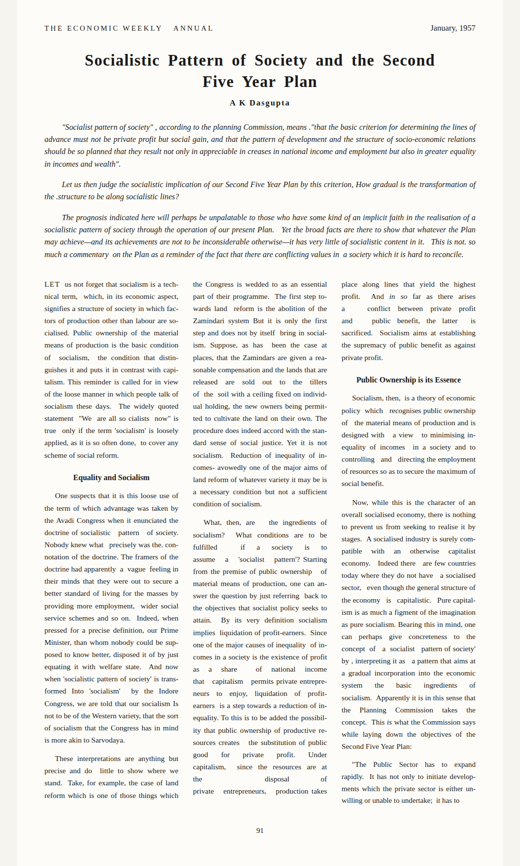THE ECONOMIC WEEKLY ANNUAL January, 1957
Socialistic Pattern of Society and the Second
Five Year Plan
A K Dasgupta
"Socialist pattern of society" , according to the planning Commission, means ."that the basic criterion for determining the lines of advance must not be private profit but social gain, and that the pattern of development and the structure of socio-economic relations should be so planned that they result not only in appreciable in creases in national income and employment but also in greater equality in incomes and wealth".
Let us then judge the socialistic implication of our Second Five Year Plan by this criterion, How gradual is the transformation of the .structure to be along socialistic lines?
The prognosis indicated here will perhaps be unpalatable to those who have some kind of an implicit faith in the realisation of a socialistic pattern of society through the operation of our present Plan. Yet the broad facts are there to show that whatever the Plan may achieve—and its achievements are not to be inconsiderable otherwise—it has very little of socialistic content in it. This is not. so much a commentary on the Plan as a reminder of the fact that there are conflicting values in a society which it is hard to reconcile.
LET us not forget that socialism is a technical term, which, in its economic aspect, signifies a structure of society in which factors of production other than labour are socialised. Public ownership of the material means of production is the basic condition of socialism, the condition that distinguishes it and puts it in contrast with capitalism. This reminder is called for in view of the loose manner in which people talk of socialism these days. The widely quoted statement "We are all so cialists now" is true only if the term 'socialism' is loosely applied, as it is so often done, to cover any scheme of social reform.
Equality and Socialism
One suspects that it is this loose use of the term of which advantage was taken by the Avadi Congress when it enunciated the doctrine of socialistic pattern of society. Nobody knew what precisely was the. connotation of the doctrine. The framers of the doctrine had apparently a vague feeling in their minds that they were out to secure a better standard of living for the masses by providing more employment, wider social service schemes and so on. Indeed, when pressed for a precise definition, our Prime Minister, than whom nobody could be supposed to know better, disposed it of by just equating it with welfare state. And now when 'socialistic pattern of society' is transformed Into 'socialism' by the Indore Congress, we are told that our socialism Is not to be of the Western variety, that the sort of socialism that the Congress has in mind is more akin to Sarvodaya.
These interpretations are anything but precise and do little to show where we stand. Take, for example, the case of land reform which is one of those things which the Congress is wedded to as an essential part of their programme. The first step towards land reform is the abolition of the Zamindari system But it is only the first step and does not by itself bring in socialism. Suppose, as has been the case at places, that the Zamindars are given a reasonable compensation and the lands that are released are sold out to the tillers of the soil with a ceiling fixed on individual holding, the new owners being permitted to cultivate the land on their own. The procedure does indeed accord with the standard sense of social justice. Yet it is not socialism. Reduction of inequality of incomes- avowedly one of the major aims of land reform of whatever variety it may be is a necessary condition but not a sufficient condition of socialism.
What, then, are the ingredients of socialism? What conditions are to be fulfilled if a society is to assume a 'socialist pattern'? Starting from the premise of public ownership of material means of production, one can answer the question by just referring back to the objectives that socialist policy seeks to attain. By its very definition socialism implies liquidation of profit-earners. Since one of the major causes of inequality of incomes in a society is the existence of profit as a share of national income that capitalism permits private entrepreneurs to enjoy, liquidation of profit-earners is a step towards a reduction of inequality. To this is to be added the possibility that public ownership of productive resources creates the substitution of public good for private profit. Under capitalism, since the resources are at the disposal of private entrepreneurs, production takes place along lines that yield the highest profit. And in so far as there arises a conflict between private profit and public benefit, the latter is sacrificed. Socialism aims at establishing the supremacy of public benefit as against private profit.
Public Ownership is its Essence
Socialism, then, is a theory of economic policy which recognises public ownership of the material means of production and is designed with a view to minimising inequality of incomes in a society and to controlling and directing the employment of resources so as to secure the maximum of social benefit.
Now, while this is the character of an overall socialised economy, there is nothing to prevent us from seeking to realise it by stages. A socialised industry is surely compatible with an otherwise capitalist economy. Indeed there are few countries today where they do not have a socialised sector, even though the general structure of the economy is capitalistic. Pure capitalism is as much a figment of the imagination as pure socialism. Bearing this in mind, one can perhaps give concreteness to the concept of a socialist pattern of society' by , interpreting it as a pattern that aims at a gradual incorporation into the economic system the basic ingredients of socialism. Apparently it is in this sense that the Planning Commission takes the concept. This is what the Commission says while laying down the objectives of the Second Five Year Plan:
"The Public Sector has to expand rapidly. It has not only to initiate developments which the private sector is either unwilling or unable to undertake; it has to
91